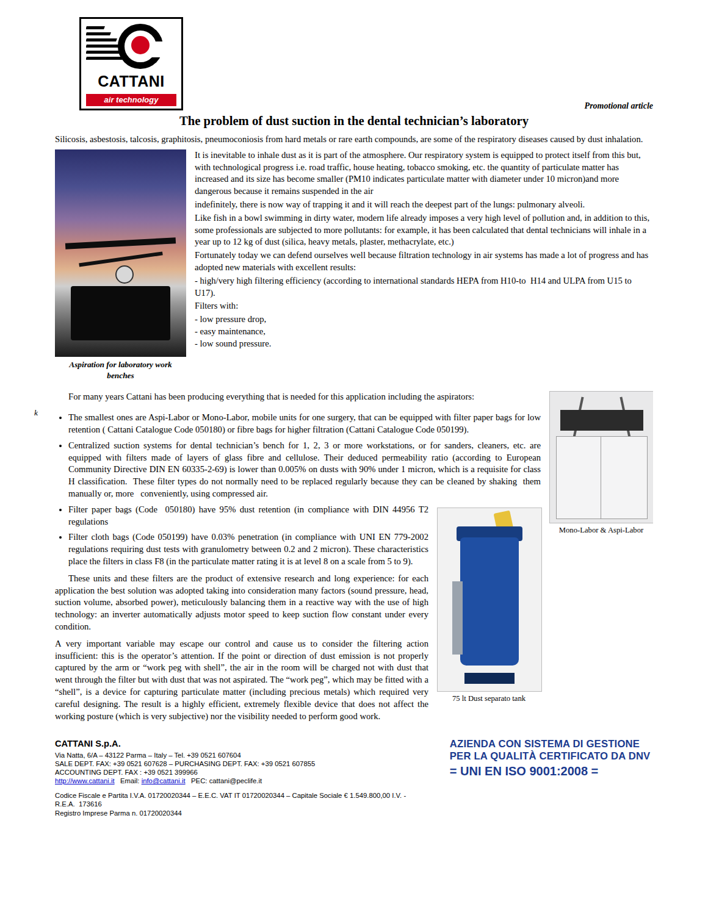k
CATTANI
air technology
Promotional article
The problem of dust suction in the dental technician’s laboratory
Silicosis, asbestosis, talcosis, graphitosis, pneumoconiosis from hard metals or rare earth compounds, are some of the respiratory diseases caused by dust inhalation.
Aspiration for laboratory work benches
It is inevitable to inhale dust as it is part of the atmosphere. Our respiratory system is equipped to protect itself from this but, with technological progress i.e. road traffic, house heating, tobacco smoking, etc. the quantity of particulate matter has increased and its size has become smaller (PM10 indicates particulate matter with diameter under 10 micron)and more dangerous because it remains suspended in the air
indefinitely, there is now way of trapping it and it will reach the deepest part of the lungs: pulmonary alveoli.
Like fish in a bowl swimming in dirty water, modern life already imposes a very high level of pollution and, in addition to this, some professionals are subjected to more pollutants: for example, it has been calculated that dental technicians will inhale in a year up to 12 kg of dust (silica, heavy metals, plaster, methacrylate, etc.)
Fortunately today we can defend ourselves well because filtration technology in air systems has made a lot of progress and has adopted new materials with excellent results:
- high/very high filtering efficiency (according to international standards HEPA from H10-to H14 and ULPA from U15 to U17).
Filters with:
- low pressure drop,
- easy maintenance,
- low sound pressure.
Mono-Labor & Aspi-Labor
For many years Cattani has been producing everything that is needed for this application including the aspirators:
The smallest ones are Aspi-Labor or Mono-Labor, mobile units for one surgery, that can be equipped with filter paper bags for low retention ( Cattani Catalogue Code 050180) or fibre bags for higher filtration (Cattani Catalogue Code 050199).
Centralized suction systems for dental technician’s bench for 1, 2, 3 or more workstations, or for sanders, cleaners, etc. are equipped with filters made of layers of glass fibre and cellulose. Their deduced permeability ratio (according to European Community Directive DIN EN 60335-2-69) is lower than 0.005% on dusts with 90% under 1 micron, which is a requisite for class H classification. These filter types do not normally need to be replaced regularly because they can be cleaned by shaking them manually or, more conveniently, using compressed air.
75 lt Dust separato tank
Filter paper bags (Code 050180) have 95% dust retention (in compliance with DIN 44956 T2 regulations
Filter cloth bags (Code 050199) have 0.03% penetration (in compliance with UNI EN 779-2002 regulations requiring dust tests with granulometry between 0.2 and 2 micron). These characteristics place the filters in class F8 (in the particulate matter rating it is at level 8 on a scale from 5 to 9).
These units and these filters are the product of extensive research and long experience: for each application the best solution was adopted taking into consideration many factors (sound pressure, head, suction volume, absorbed power), meticulously balancing them in a reactive way with the use of high technology: an inverter automatically adjusts motor speed to keep suction flow constant under every condition.
A very important variable may escape our control and cause us to consider the filtering action insufficient: this is the operator’s attention. If the point or direction of dust emission is not properly captured by the arm or “work peg with shell”, the air in the room will be charged not with dust that went through the filter but with dust that was not aspirated. The “work peg”, which may be fitted with a “shell”, is a device for capturing particulate matter (including precious metals) which required very careful designing. The result is a highly efficient, extremely flexible device that does not affect the working posture (which is very subjective) nor the visibility needed to perform good work.
CATTANI S.p.A.
Via Natta, 6/A – 43122 Parma – Italy – Tel. +39 0521 607604
SALE DEPT. FAX: +39 0521 607628 – PURCHASING DEPT. FAX: +39 0521 607855
ACCOUNTING DEPT. FAX : +39 0521 399966
http://www.cattani.it Email: info@cattani.it PEC: cattani@peclife.it
Codice Fiscale e Partita I.V.A. 01720020344 – E.E.C. VAT IT 01720020344 – Capitale Sociale € 1.549.800,00 I.V. - R.E.A. 173616
Registro Imprese Parma n. 01720020344
AZIENDA CON SISTEMA DI GESTIONE
PER LA QUALITÀ CERTIFICATO DA DNV
= UNI EN ISO 9001:2008 =